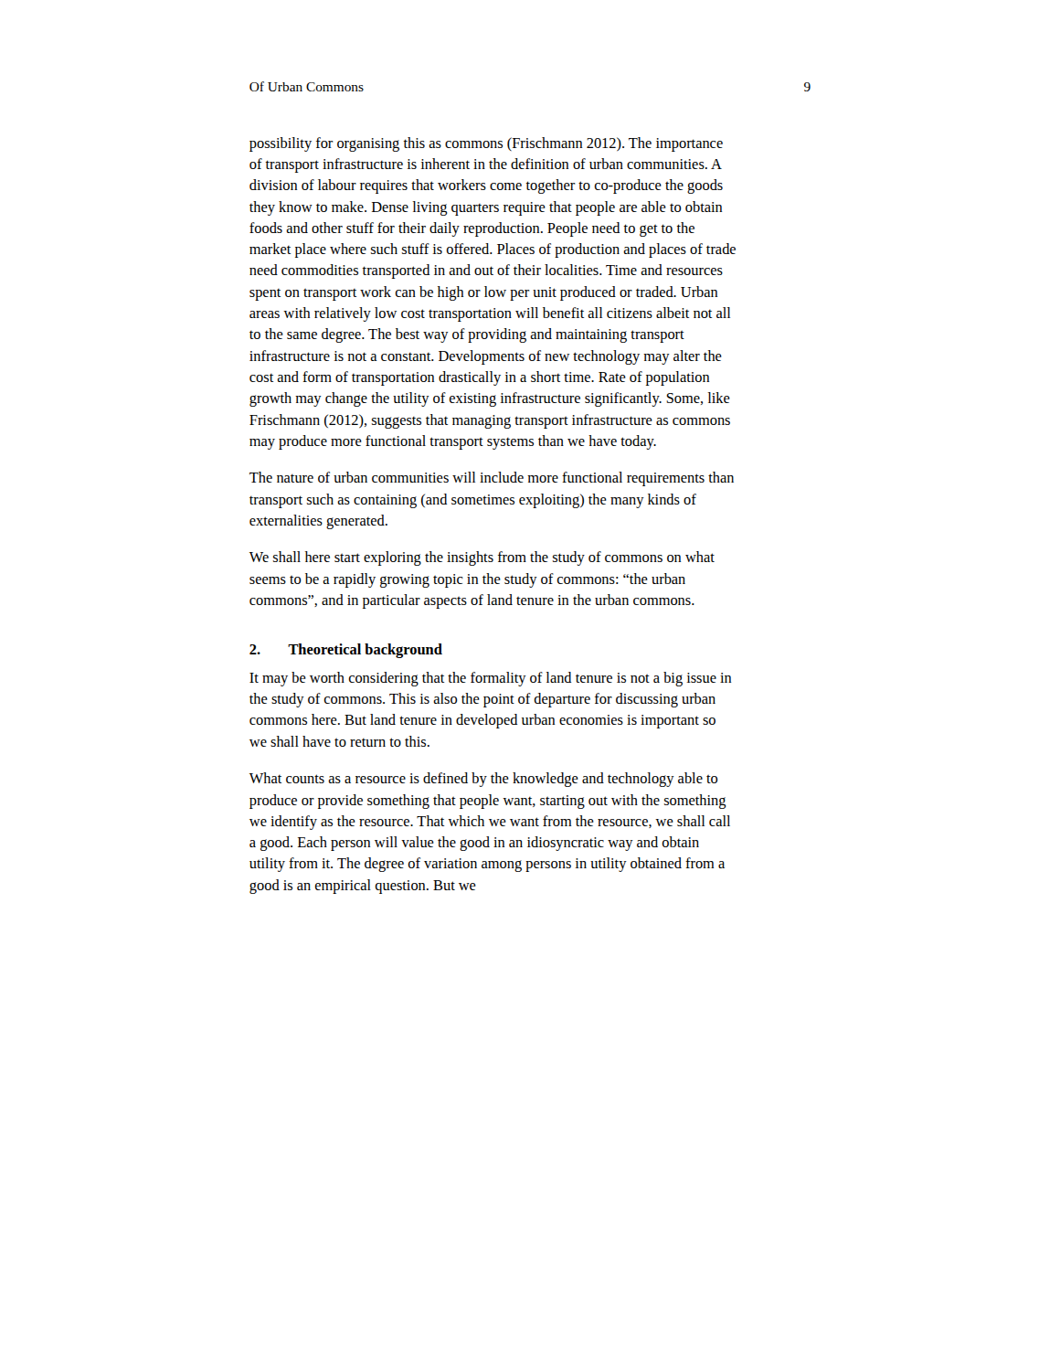Of Urban Commons 9
possibility for organising this as commons (Frischmann 2012). The importance of transport infrastructure is inherent in the definition of urban communities. A division of labour requires that workers come together to co-produce the goods they know to make. Dense living quarters require that people are able to obtain foods and other stuff for their daily reproduction. People need to get to the market place where such stuff is offered. Places of production and places of trade need commodities transported in and out of their localities. Time and resources spent on transport work can be high or low per unit produced or traded. Urban areas with relatively low cost transportation will benefit all citizens albeit not all to the same degree. The best way of providing and maintaining transport infrastructure is not a constant. Developments of new technology may alter the cost and form of transportation drastically in a short time. Rate of population growth may change the utility of existing infrastructure significantly. Some, like Frischmann (2012), suggests that managing transport infrastructure as commons may produce more functional transport systems than we have today.
The nature of urban communities will include more functional requirements than transport such as containing (and sometimes exploiting) the many kinds of externalities generated.
We shall here start exploring the insights from the study of commons on what seems to be a rapidly growing topic in the study of commons: “the urban commons”, and in particular aspects of land tenure in the urban commons.
2. Theoretical background
It may be worth considering that the formality of land tenure is not a big issue in the study of commons. This is also the point of departure for discussing urban commons here. But land tenure in developed urban economies is important so we shall have to return to this.
What counts as a resource is defined by the knowledge and technology able to produce or provide something that people want, starting out with the something we identify as the resource. That which we want from the resource, we shall call a good. Each person will value the good in an idiosyncratic way and obtain utility from it. The degree of variation among persons in utility obtained from a good is an empirical question. But we